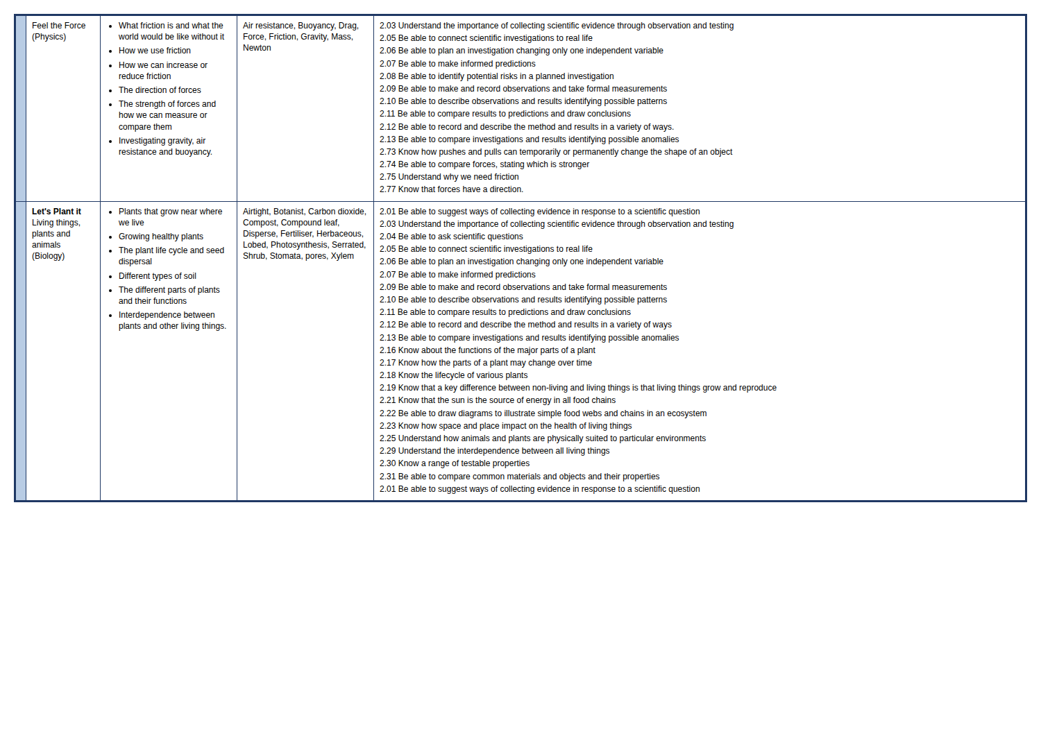| | Feel the Force (Physics) | What friction is and what the world would be like without it How we use friction How we can increase or reduce friction The direction of forces The strength of forces and how we can measure or compare them Investigating gravity, air resistance and buoyancy. | Air resistance, Buoyancy, Drag, Force, Friction, Gravity, Mass, Newton | 2.03 Understand the importance of collecting scientific evidence through observation and testing 2.05 Be able to connect scientific investigations to real life 2.06 Be able to plan an investigation changing only one independent variable 2.07 Be able to make informed predictions 2.08 Be able to identify potential risks in a planned investigation 2.09 Be able to make and record observations and take formal measurements 2.10 Be able to describe observations and results identifying possible patterns 2.11 Be able to compare results to predictions and draw conclusions 2.12 Be able to record and describe the method and results in a variety of ways. 2.13 Be able to compare investigations and results identifying possible anomalies 2.73 Know how pushes and pulls can temporarily or permanently change the shape of an object 2.74 Be able to compare forces, stating which is stronger 2.75 Understand why we need friction 2.77 Know that forces have a direction. |
| | Let's Plant it Living things, plants and animals (Biology) | Plants that grow near where we live Growing healthy plants The plant life cycle and seed dispersal Different types of soil The different parts of plants and their functions Interdependence between plants and other living things. | Airtight, Botanist, Carbon dioxide, Compost, Compound leaf, Disperse, Fertiliser, Herbaceous, Lobed, Photosynthesis, Serrated, Shrub, Stomata, pores, Xylem | 2.01 Be able to suggest ways of collecting evidence in response to a scientific question 2.03 Understand the importance of collecting scientific evidence through observation and testing 2.04 Be able to ask scientific questions 2.05 Be able to connect scientific investigations to real life 2.06 Be able to plan an investigation changing only one independent variable 2.07 Be able to make informed predictions 2.09 Be able to make and record observations and take formal measurements 2.10 Be able to describe observations and results identifying possible patterns 2.11 Be able to compare results to predictions and draw conclusions 2.12 Be able to record and describe the method and results in a variety of ways 2.13 Be able to compare investigations and results identifying possible anomalies 2.16 Know about the functions of the major parts of a plant 2.17 Know how the parts of a plant may change over time 2.18 Know the lifecycle of various plants 2.19 Know that a key difference between non-living and living things is that living things grow and reproduce 2.21 Know that the sun is the source of energy in all food chains 2.22 Be able to draw diagrams to illustrate simple food webs and chains in an ecosystem 2.23 Know how space and place impact on the health of living things 2.25 Understand how animals and plants are physically suited to particular environments 2.29 Understand the interdependence between all living things 2.30 Know a range of testable properties 2.31 Be able to compare common materials and objects and their properties 2.01 Be able to suggest ways of collecting evidence in response to a scientific question |